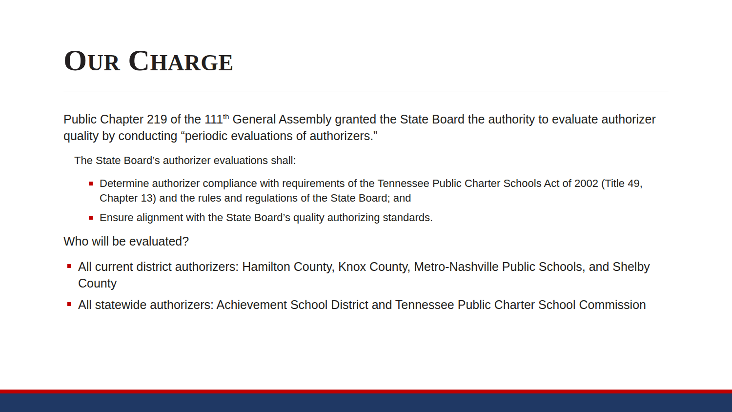OUR CHARGE
Public Chapter 219 of the 111th General Assembly granted the State Board the authority to evaluate authorizer quality by conducting “periodic evaluations of authorizers.”
The State Board’s authorizer evaluations shall:
Determine authorizer compliance with requirements of the Tennessee Public Charter Schools Act of 2002 (Title 49, Chapter 13) and the rules and regulations of the State Board; and
Ensure alignment with the State Board’s quality authorizing standards.
Who will be evaluated?
All current district authorizers: Hamilton County, Knox County, Metro-Nashville Public Schools, and Shelby County
All statewide authorizers: Achievement School District and Tennessee Public Charter School Commission